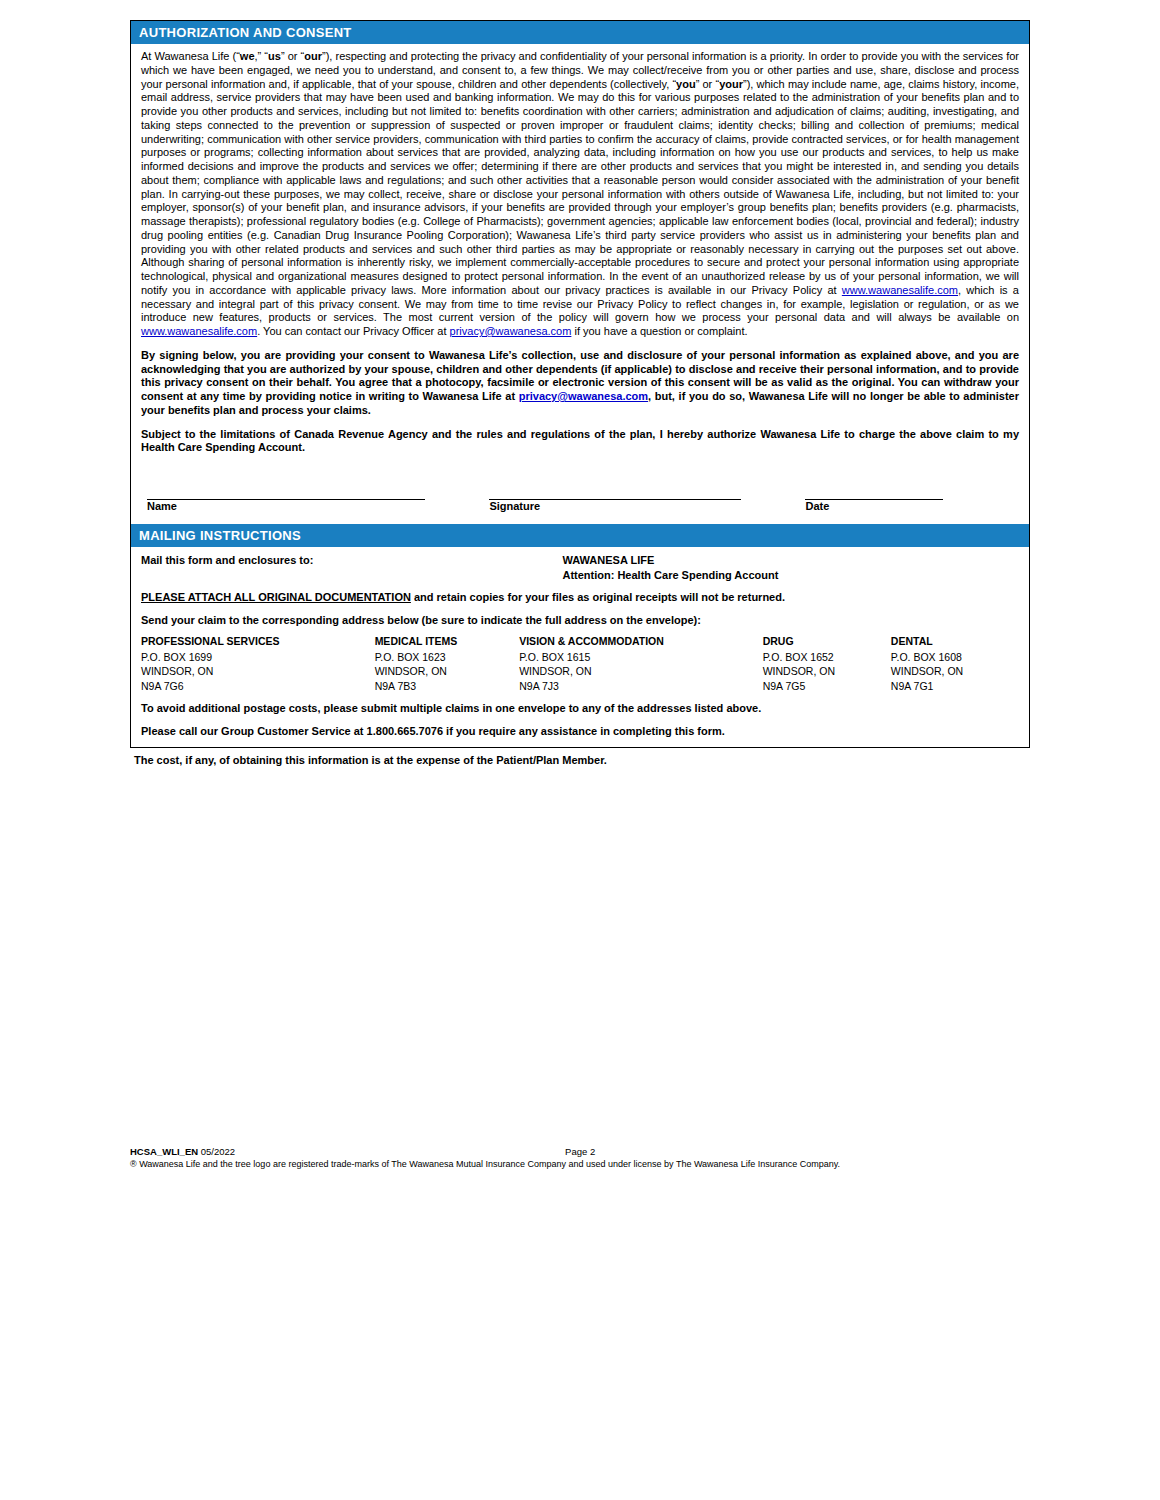AUTHORIZATION AND CONSENT
At Wawanesa Life (“we,” “us” or “our”), respecting and protecting the privacy and confidentiality of your personal information is a priority. In order to provide you with the services for which we have been engaged, we need you to understand, and consent to, a few things. We may collect/receive from you or other parties and use, share, disclose and process your personal information and, if applicable, that of your spouse, children and other dependents (collectively, “you” or “your”), which may include name, age, claims history, income, email address, service providers that may have been used and banking information. We may do this for various purposes related to the administration of your benefits plan and to provide you other products and services, including but not limited to: benefits coordination with other carriers; administration and adjudication of claims; auditing, investigating, and taking steps connected to the prevention or suppression of suspected or proven improper or fraudulent claims; identity checks; billing and collection of premiums; medical underwriting; communication with other service providers, communication with third parties to confirm the accuracy of claims, provide contracted services, or for health management purposes or programs; collecting information about services that are provided, analyzing data, including information on how you use our products and services, to help us make informed decisions and improve the products and services we offer; determining if there are other products and services that you might be interested in, and sending you details about them; compliance with applicable laws and regulations; and such other activities that a reasonable person would consider associated with the administration of your benefit plan. In carrying-out these purposes, we may collect, receive, share or disclose your personal information with others outside of Wawanesa Life, including, but not limited to: your employer, sponsor(s) of your benefit plan, and insurance advisors, if your benefits are provided through your employer’s group benefits plan; benefits providers (e.g. pharmacists, massage therapists); professional regulatory bodies (e.g. College of Pharmacists); government agencies; applicable law enforcement bodies (local, provincial and federal); industry drug pooling entities (e.g. Canadian Drug Insurance Pooling Corporation); Wawanesa Life’s third party service providers who assist us in administering your benefits plan and providing you with other related products and services and such other third parties as may be appropriate or reasonably necessary in carrying out the purposes set out above. Although sharing of personal information is inherently risky, we implement commercially-acceptable procedures to secure and protect your personal information using appropriate technological, physical and organizational measures designed to protect personal information. In the event of an unauthorized release by us of your personal information, we will notify you in accordance with applicable privacy laws. More information about our privacy practices is available in our Privacy Policy at www.wawanesalife.com, which is a necessary and integral part of this privacy consent. We may from time to time revise our Privacy Policy to reflect changes in, for example, legislation or regulation, or as we introduce new features, products or services. The most current version of the policy will govern how we process your personal data and will always be available on www.wawanesalife.com. You can contact our Privacy Officer at privacy@wawanesa.com if you have a question or complaint.
By signing below, you are providing your consent to Wawanesa Life’s collection, use and disclosure of your personal information as explained above, and you are acknowledging that you are authorized by your spouse, children and other dependents (if applicable) to disclose and receive their personal information, and to provide this privacy consent on their behalf. You agree that a photocopy, facsimile or electronic version of this consent will be as valid as the original. You can withdraw your consent at any time by providing notice in writing to Wawanesa Life at privacy@wawanesa.com, but, if you do so, Wawanesa Life will no longer be able to administer your benefits plan and process your claims.
Subject to the limitations of Canada Revenue Agency and the rules and regulations of the plan, I hereby authorize Wawanesa Life to charge the above claim to my Health Care Spending Account.
| Name | | Signature | | Date | |
MAILING INSTRUCTIONS
Mail this form and enclosures to:
WAWANESA LIFE
Attention: Health Care Spending Account
PLEASE ATTACH ALL ORIGINAL DOCUMENTATION and retain copies for your files as original receipts will not be returned.
Send your claim to the corresponding address below (be sure to indicate the full address on the envelope):
| PROFESSIONAL SERVICES | MEDICAL ITEMS | VISION & ACCOMMODATION | DRUG | DENTAL |
| --- | --- | --- | --- | --- |
| P.O. BOX 1699 | P.O. BOX 1623 | P.O. BOX 1615 | P.O. BOX 1652 | P.O. BOX 1608 |
| WINDSOR, ON | WINDSOR, ON | WINDSOR, ON | WINDSOR, ON | WINDSOR, ON |
| N9A 7G6 | N9A 7B3 | N9A 7J3 | N9A 7G5 | N9A 7G1 |
To avoid additional postage costs, please submit multiple claims in one envelope to any of the addresses listed above.
Please call our Group Customer Service at 1.800.665.7076 if you require any assistance in completing this form.
The cost, if any, of obtaining this information is at the expense of the Patient/Plan Member.
HCSA_WLI_EN 05/2022 Page 2
® Wawanesa Life and the tree logo are registered trade-marks of The Wawanesa Mutual Insurance Company and used under license by The Wawanesa Life Insurance Company.